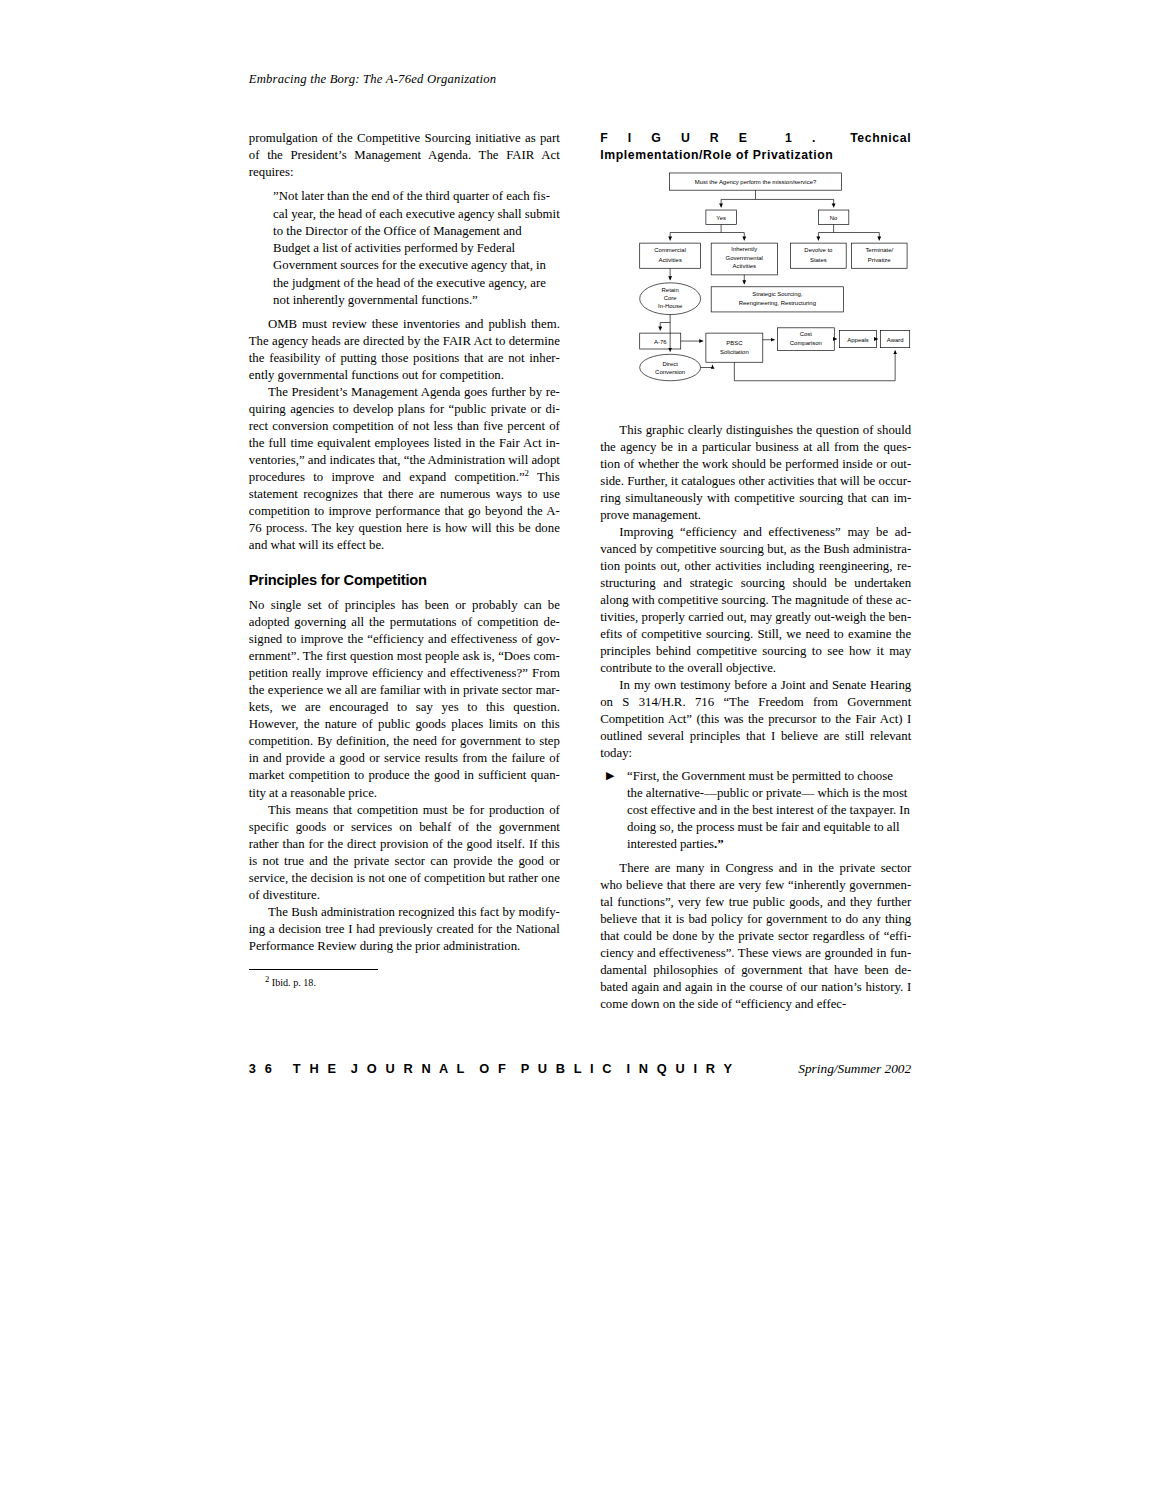Embracing the Borg: The A-76ed Organization
promulgation of the Competitive Sourcing initiative as part of the President’s Management Agenda. The FAIR Act requires:
”Not later than the end of the third quarter of each fiscal year, the head of each executive agency shall submit to the Director of the Office of Management and Budget a list of activities performed by Federal Government sources for the executive agency that, in the judgment of the head of the executive agency, are not inherently governmental functions.”
OMB must review these inventories and publish them. The agency heads are directed by the FAIR Act to determine the feasibility of putting those positions that are not inherently governmental functions out for competition.
The President’s Management Agenda goes further by requiring agencies to develop plans for “public private or direct conversion competition of not less than five percent of the full time equivalent employees listed in the Fair Act inventories,” and indicates that, “the Administration will adopt procedures to improve and expand competition.”2 This statement recognizes that there are numerous ways to use competition to improve performance that go beyond the A-76 process. The key question here is how will this be done and what will its effect be.
Principles for Competition
No single set of principles has been or probably can be adopted governing all the permutations of competition designed to improve the “efficiency and effectiveness of government”. The first question most people ask is, “Does competition really improve efficiency and effectiveness?” From the experience we all are familiar with in private sector markets, we are encouraged to say yes to this question. However, the nature of public goods places limits on this competition. By definition, the need for government to step in and provide a good or service results from the failure of market competition to produce the good in sufficient quantity at a reasonable price.
This means that competition must be for production of specific goods or services on behalf of the government rather than for the direct provision of the good itself. If this is not true and the private sector can provide the good or service, the decision is not one of competition but rather one of divestiture.
The Bush administration recognized this fact by modifying a decision tree I had previously created for the National Performance Review during the prior administration.
2 Ibid. p. 18.
F I G U R E 1 . Technical Implementation/Role of Privatization
Must the Agency perform the mission/service? Yes No Commercial Activities Inherently Governmental Activities Devolve to States Terminate/ Privatize Retain Core In-House Strategic Sourcing, Reengineering, Restructuring A-76 PBSC Solicitation Cost Comparison Appeals Award Direct Conversion
This graphic clearly distinguishes the question of should the agency be in a particular business at all from the question of whether the work should be performed inside or outside. Further, it catalogues other activities that will be occurring simultaneously with competitive sourcing that can improve management.
Improving “efficiency and effectiveness” may be advanced by competitive sourcing but, as the Bush administration points out, other activities including reengineering, restructuring and strategic sourcing should be undertaken along with competitive sourcing. The magnitude of these activities, properly carried out, may greatly out-weigh the benefits of competitive sourcing. Still, we need to examine the principles behind competitive sourcing to see how it may contribute to the overall objective.
In my own testimony before a Joint and Senate Hearing on S 314/H.R. 716 “The Freedom from Government Competition Act” (this was the precursor to the Fair Act) I outlined several principles that I believe are still relevant today:
“First, the Government must be permitted to choose the alternative-—public or private— which is the most cost effective and in the best interest of the taxpayer. In doing so, the process must be fair and equitable to all interested parties.”
There are many in Congress and in the private sector who believe that there are very few “inherently governmental functions”, very few true public goods, and they further believe that it is bad policy for government to do any thing that could be done by the private sector regardless of “efficiency and effectiveness”. These views are grounded in fundamental philosophies of government that have been debated again and again in the course of our nation’s history. I come down on the side of “efficiency and effec-
3 6 T H E J O U R N A L O F P U B L I C I N Q U I R Y
Spring/Summer 2002